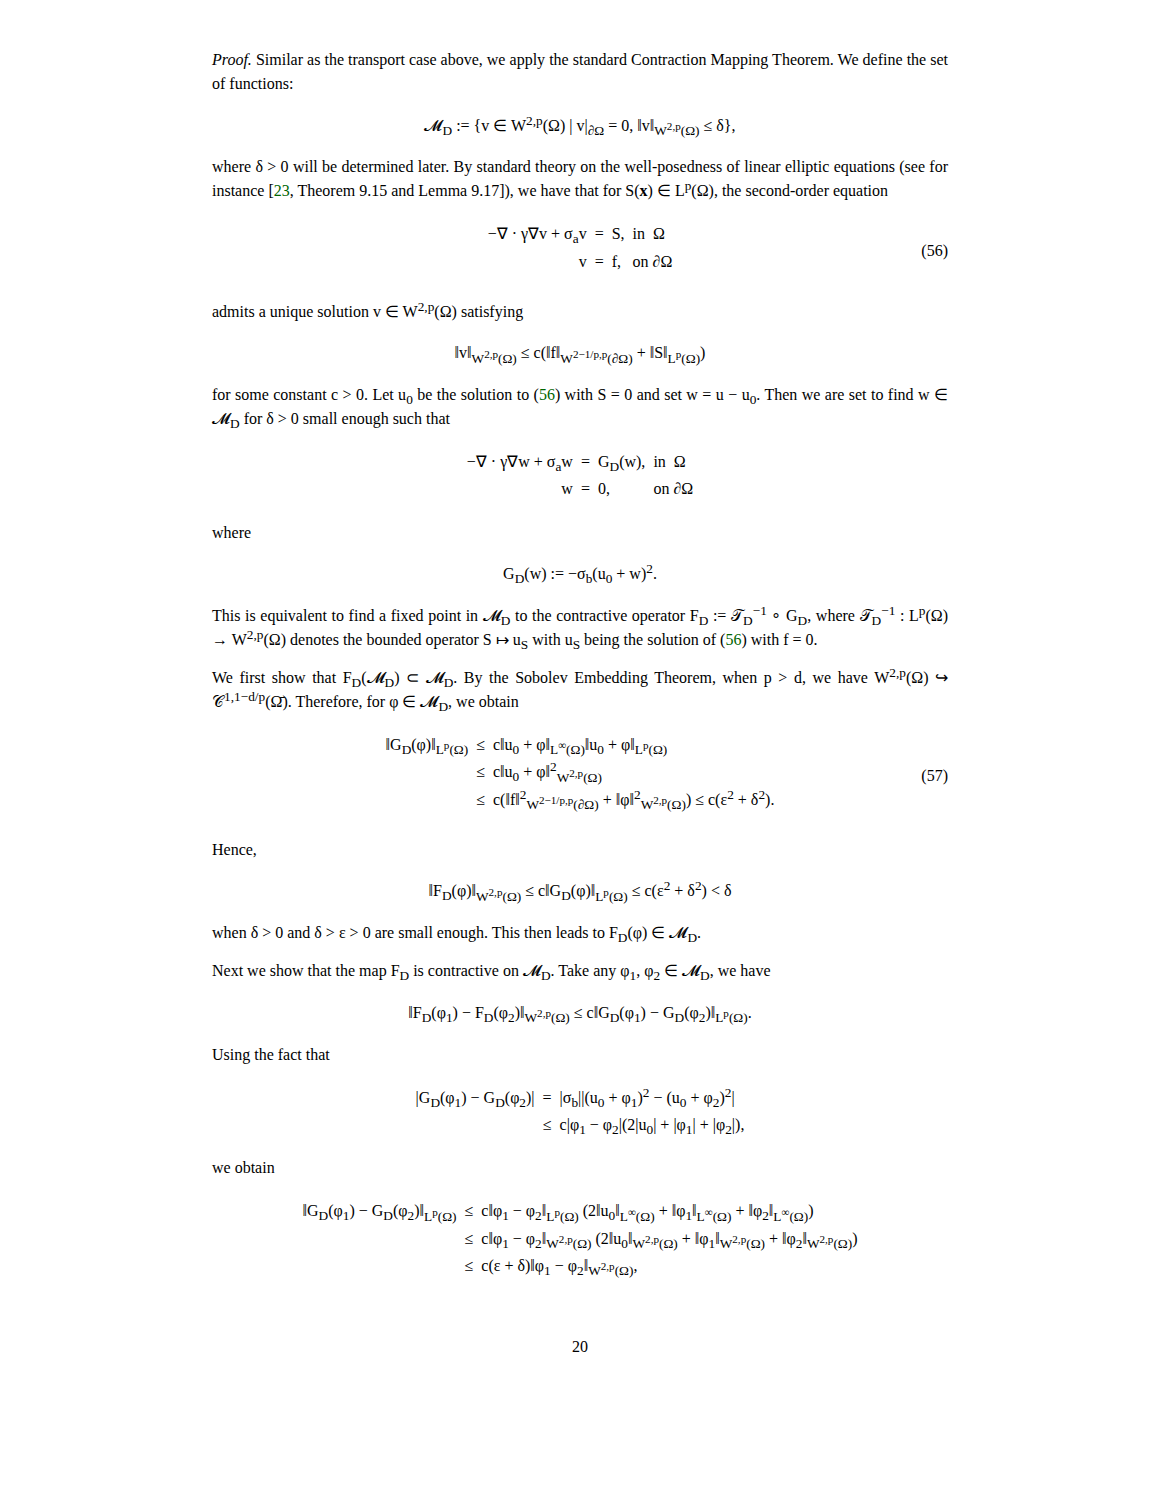Proof. Similar as the transport case above, we apply the standard Contraction Mapping Theorem. We define the set of functions:
𝓜D := {v ∈ W2,p(Ω) | v|∂Ω = 0, ‖v‖W2,p(Ω) ≤ δ},
where δ > 0 will be determined later. By standard theory on the well-posedness of linear elliptic equations (see for instance [23, Theorem 9.15 and Lemma 9.17]), we have that for S(x) ∈ Lp(Ω), the second-order equation
| −∇ · γ∇v + σ a v | = | S, | in Ω |
| v | = | f, | on ∂Ω |
(56)
admits a unique solution v ∈ W2,p(Ω) satisfying
‖v‖W2,p(Ω) ≤ c(‖f‖W2−1/p,p(∂Ω) + ‖S‖Lp(Ω))
for some constant c > 0. Let u0 be the solution to (56) with S = 0 and set w = u − u0. Then we are set to find w ∈ 𝓜D for δ > 0 small enough such that
| −∇ · γ∇w + σ a w | = | G D (w), | in Ω |
| w | = | 0, | on ∂Ω |
where
GD(w) := −σb(u0 + w)2.
This is equivalent to find a fixed point in 𝓜D to the contractive operator FD := 𝒯D−1 ∘ GD, where 𝒯D−1 : Lp(Ω) → W2,p(Ω) denotes the bounded operator S ↦ uS with uS being the solution of (56) with f = 0.
We first show that FD(𝓜D) ⊂ 𝓜D. By the Sobolev Embedding Theorem, when p > d, we have W2,p(Ω) ↪ 𝒞1,1−d/p(Ω̄). Therefore, for φ ∈ 𝓜D, we obtain
| ‖G D (φ)‖ L p (Ω) | ≤ | c‖u 0 + φ‖ L ∞ (Ω) ‖u 0 + φ‖ L p (Ω) |
| | ≤ | c‖u 0 + φ‖ 2 W 2,p (Ω) |
| | ≤ | c(‖f‖ 2 W 2−1/p,p (∂Ω) + ‖φ‖ 2 W 2,p (Ω) ) ≤ c(ε 2 + δ 2 ). |
(57)
Hence,
‖FD(φ)‖W2,p(Ω) ≤ c‖GD(φ)‖Lp(Ω) ≤ c(ε2 + δ2) < δ
when δ > 0 and δ > ε > 0 are small enough. This then leads to FD(φ) ∈ 𝓜D.
Next we show that the map FD is contractive on 𝓜D. Take any φ1, φ2 ∈ 𝓜D, we have
‖FD(φ1) − FD(φ2)‖W2,p(Ω) ≤ c‖GD(φ1) − GD(φ2)‖Lp(Ω).
Using the fact that
| /G D (φ 1 ) − G D (φ 2 )/ | = | /σ b //(u 0 + φ 1 ) 2 − (u 0 + φ 2 ) 2 / |
| | ≤ | c/φ 1 − φ 2 /(2/u 0 / + /φ 1 / + /φ 2 /), |
we obtain
| ‖G D (φ 1 ) − G D (φ 2 )‖ L p (Ω) | ≤ | c‖φ 1 − φ 2 ‖ L p (Ω) (2‖u 0 ‖ L ∞ (Ω) + ‖φ 1 ‖ L ∞ (Ω) + ‖φ 2 ‖ L ∞ (Ω) ) |
| | ≤ | c‖φ 1 − φ 2 ‖ W 2,p (Ω) (2‖u 0 ‖ W 2,p (Ω) + ‖φ 1 ‖ W 2,p (Ω) + ‖φ 2 ‖ W 2,p (Ω) ) |
| | ≤ | c(ε + δ)‖φ 1 − φ 2 ‖ W 2,p (Ω) , |
20